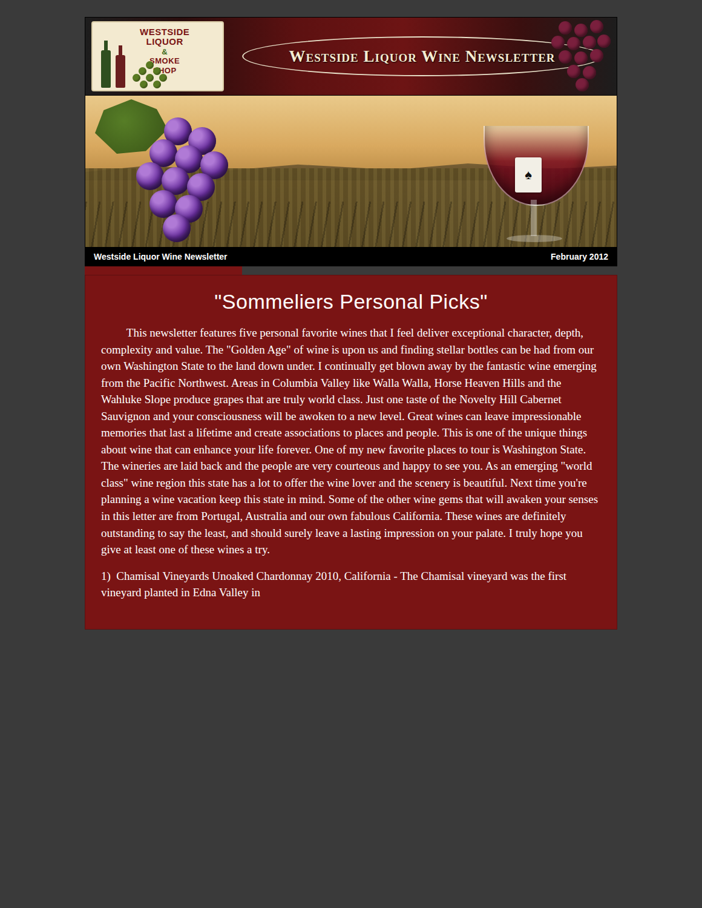WESTSIDE
LIQUOR
&
SMOKE
SHOP
Westside Liquor Wine Newsletter
Westside Liquor Wine Newsletter February 2012
"Sommeliers Personal Picks"
This newsletter features five personal favorite wines that I feel deliver exceptional character, depth, complexity and value. The "Golden Age" of wine is upon us and finding stellar bottles can be had from our own Washington State to the land down under. I continually get blown away by the fantastic wine emerging from the Pacific Northwest. Areas in Columbia Valley like Walla Walla, Horse Heaven Hills and the Wahluke Slope produce grapes that are truly world class. Just one taste of the Novelty Hill Cabernet Sauvignon and your consciousness will be awoken to a new level. Great wines can leave impressionable memories that last a lifetime and create associations to places and people. This is one of the unique things about wine that can enhance your life forever. One of my new favorite places to tour is Washington State. The wineries are laid back and the people are very courteous and happy to see you. As an emerging "world class" wine region this state has a lot to offer the wine lover and the scenery is beautiful. Next time you're planning a wine vacation keep this state in mind. Some of the other wine gems that will awaken your senses in this letter are from Portugal, Australia and our own fabulous California. These wines are definitely outstanding to say the least, and should surely leave a lasting impression on your palate. I truly hope you give at least one of these wines a try.
1) Chamisal Vineyards Unoaked Chardonnay 2010, California - The Chamisal vineyard was the first vineyard planted in Edna Valley in